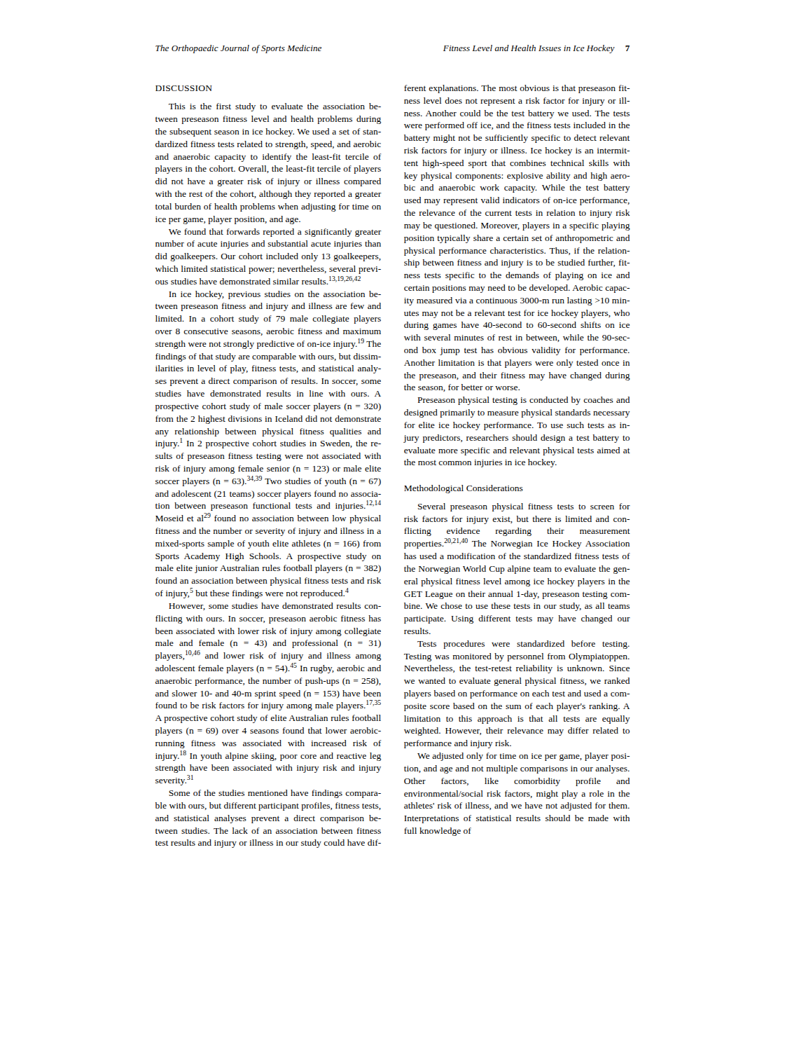The Orthopaedic Journal of Sports Medicine
Fitness Level and Health Issues in Ice Hockey 7
DISCUSSION
This is the first study to evaluate the association between preseason fitness level and health problems during the subsequent season in ice hockey. We used a set of standardized fitness tests related to strength, speed, and aerobic and anaerobic capacity to identify the least-fit tercile of players in the cohort. Overall, the least-fit tercile of players did not have a greater risk of injury or illness compared with the rest of the cohort, although they reported a greater total burden of health problems when adjusting for time on ice per game, player position, and age.
We found that forwards reported a significantly greater number of acute injuries and substantial acute injuries than did goalkeepers. Our cohort included only 13 goalkeepers, which limited statistical power; nevertheless, several previous studies have demonstrated similar results.13,19,26,42
In ice hockey, previous studies on the association between preseason fitness and injury and illness are few and limited. In a cohort study of 79 male collegiate players over 8 consecutive seasons, aerobic fitness and maximum strength were not strongly predictive of on-ice injury.19 The findings of that study are comparable with ours, but dissimilarities in level of play, fitness tests, and statistical analyses prevent a direct comparison of results. In soccer, some studies have demonstrated results in line with ours. A prospective cohort study of male soccer players (n = 320) from the 2 highest divisions in Iceland did not demonstrate any relationship between physical fitness qualities and injury.1 In 2 prospective cohort studies in Sweden, the results of preseason fitness testing were not associated with risk of injury among female senior (n = 123) or male elite soccer players (n = 63).34,39 Two studies of youth (n = 67) and adolescent (21 teams) soccer players found no association between preseason functional tests and injuries.12,14 Moseid et al29 found no association between low physical fitness and the number or severity of injury and illness in a mixed-sports sample of youth elite athletes (n = 166) from Sports Academy High Schools. A prospective study on male elite junior Australian rules football players (n = 382) found an association between physical fitness tests and risk of injury,5 but these findings were not reproduced.4
However, some studies have demonstrated results conflicting with ours. In soccer, preseason aerobic fitness has been associated with lower risk of injury among collegiate male and female (n = 43) and professional (n = 31) players,10,46 and lower risk of injury and illness among adolescent female players (n = 54).45 In rugby, aerobic and anaerobic performance, the number of push-ups (n = 258), and slower 10- and 40-m sprint speed (n = 153) have been found to be risk factors for injury among male players.17,35 A prospective cohort study of elite Australian rules football players (n = 69) over 4 seasons found that lower aerobic-running fitness was associated with increased risk of injury.18 In youth alpine skiing, poor core and reactive leg strength have been associated with injury risk and injury severity.31
Some of the studies mentioned have findings comparable with ours, but different participant profiles, fitness tests, and statistical analyses prevent a direct comparison between studies. The lack of an association between fitness test results and injury or illness in our study could have different explanations. The most obvious is that preseason fitness level does not represent a risk factor for injury or illness. Another could be the test battery we used. The tests were performed off ice, and the fitness tests included in the battery might not be sufficiently specific to detect relevant risk factors for injury or illness. Ice hockey is an intermittent high-speed sport that combines technical skills with key physical components: explosive ability and high aerobic and anaerobic work capacity. While the test battery used may represent valid indicators of on-ice performance, the relevance of the current tests in relation to injury risk may be questioned. Moreover, players in a specific playing position typically share a certain set of anthropometric and physical performance characteristics. Thus, if the relationship between fitness and injury is to be studied further, fitness tests specific to the demands of playing on ice and certain positions may need to be developed. Aerobic capacity measured via a continuous 3000-m run lasting >10 minutes may not be a relevant test for ice hockey players, who during games have 40-second to 60-second shifts on ice with several minutes of rest in between, while the 90-second box jump test has obvious validity for performance. Another limitation is that players were only tested once in the preseason, and their fitness may have changed during the season, for better or worse.
Preseason physical testing is conducted by coaches and designed primarily to measure physical standards necessary for elite ice hockey performance. To use such tests as injury predictors, researchers should design a test battery to evaluate more specific and relevant physical tests aimed at the most common injuries in ice hockey.
Methodological Considerations
Several preseason physical fitness tests to screen for risk factors for injury exist, but there is limited and conflicting evidence regarding their measurement properties.20,21,40 The Norwegian Ice Hockey Association has used a modification of the standardized fitness tests of the Norwegian World Cup alpine team to evaluate the general physical fitness level among ice hockey players in the GET League on their annual 1-day, preseason testing combine. We chose to use these tests in our study, as all teams participate. Using different tests may have changed our results.
Tests procedures were standardized before testing. Testing was monitored by personnel from Olympiatoppen. Nevertheless, the test-retest reliability is unknown. Since we wanted to evaluate general physical fitness, we ranked players based on performance on each test and used a composite score based on the sum of each player's ranking. A limitation to this approach is that all tests are equally weighted. However, their relevance may differ related to performance and injury risk.
We adjusted only for time on ice per game, player position, and age and not multiple comparisons in our analyses. Other factors, like comorbidity profile and environmental/social risk factors, might play a role in the athletes' risk of illness, and we have not adjusted for them. Interpretations of statistical results should be made with full knowledge of